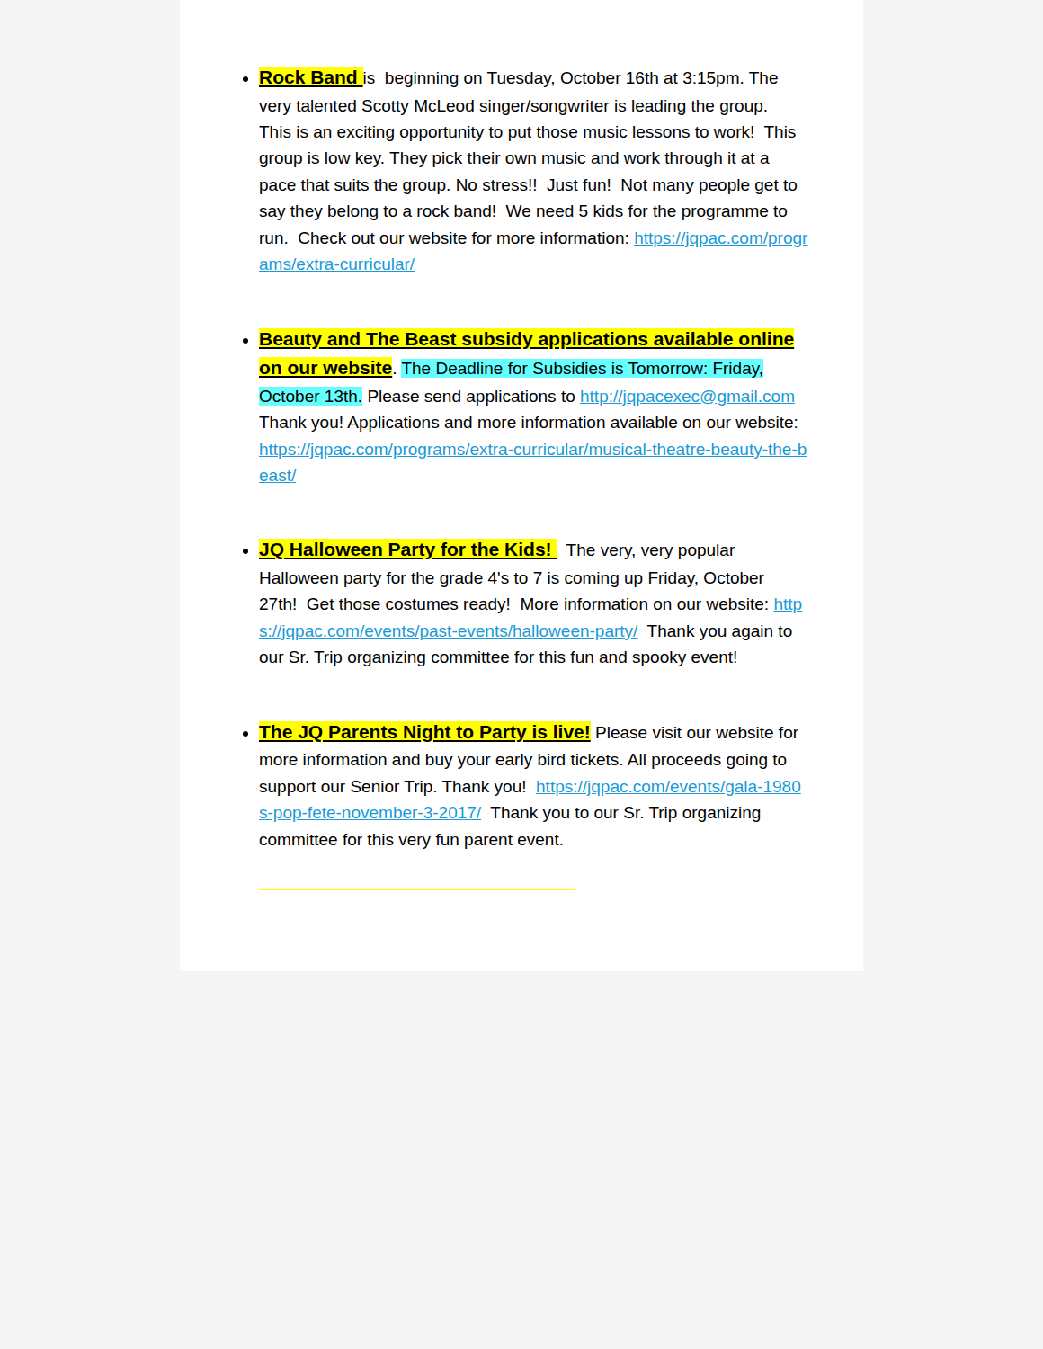Rock Band is beginning on Tuesday, October 16th at 3:15pm. The very talented Scotty McLeod singer/songwriter is leading the group. This is an exciting opportunity to put those music lessons to work! This group is low key. They pick their own music and work through it at a pace that suits the group. No stress!! Just fun! Not many people get to say they belong to a rock band! We need 5 kids for the programme to run. Check out our website for more information: https://jqpac.com/programs/extra-curricular/
Beauty and The Beast subsidy applications available online on our website. The Deadline for Subsidies is Tomorrow: Friday, October 13th. Please send applications to http://jqpacexec@gmail.com Thank you! Applications and more information available on our website: https://jqpac.com/programs/extra-curricular/musical-theatre-beauty-the-beast/
JQ Halloween Party for the Kids! The very, very popular Halloween party for the grade 4's to 7 is coming up Friday, October 27th! Get those costumes ready! More information on our website: https://jqpac.com/events/past-events/halloween-party/ Thank you again to our Sr. Trip organizing committee for this fun and spooky event!
The JQ Parents Night to Party is live! Please visit our website for more information and buy your early bird tickets. All proceeds going to support our Senior Trip. Thank you! https://jqpac.com/events/gala-1980s-pop-fete-november-3-2017/ Thank you to our Sr. Trip organizing committee for this very fun parent event.